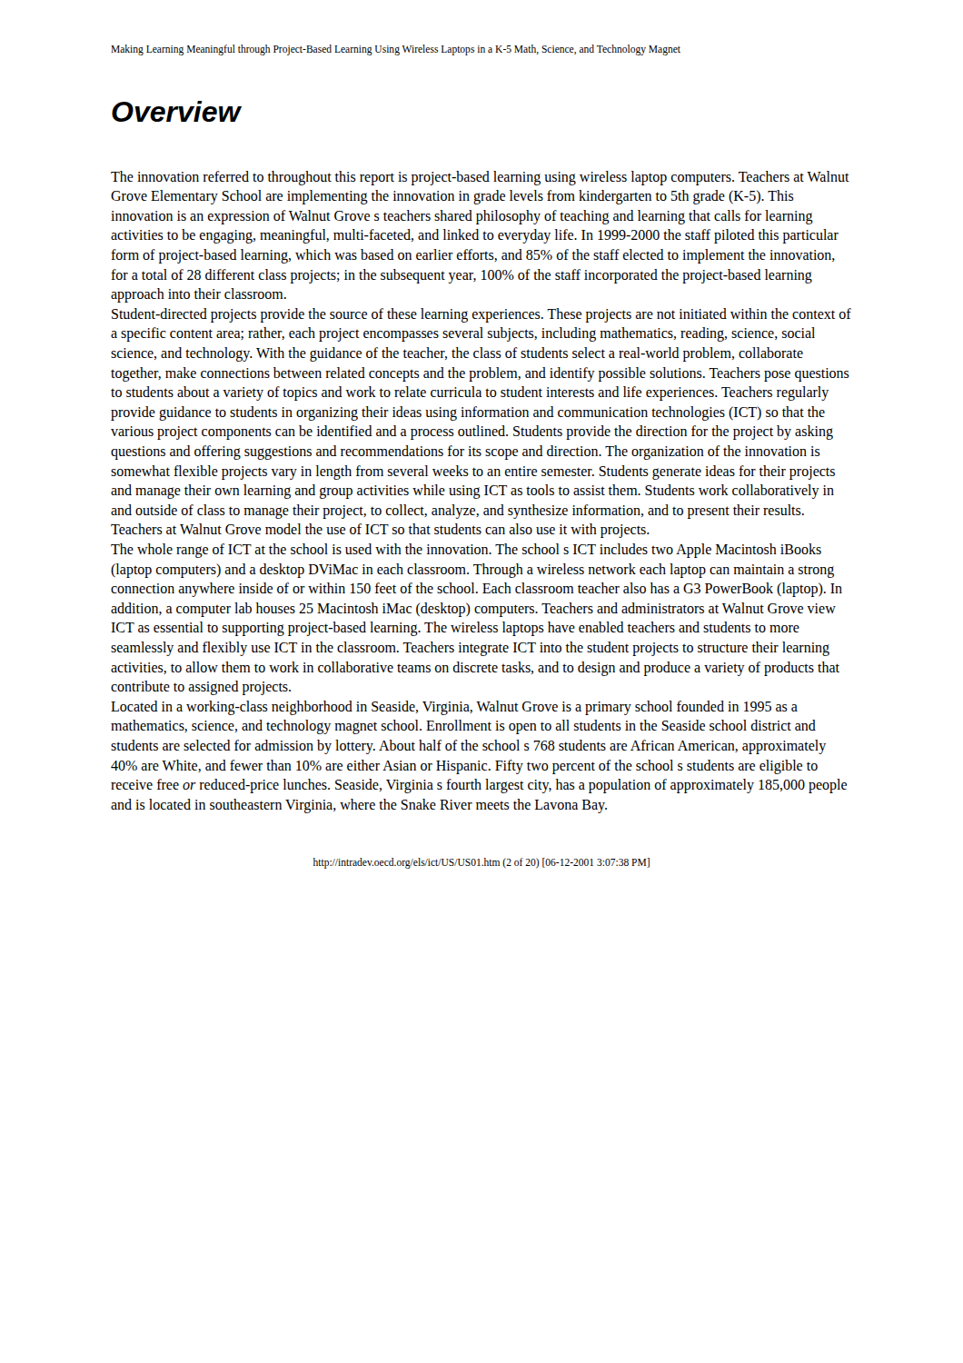Making Learning Meaningful through Project-Based Learning Using Wireless Laptops in a K-5 Math, Science, and Technology Magnet
Overview
The innovation referred to throughout this report is project-based learning using wireless laptop computers. Teachers at Walnut Grove Elementary School are implementing the innovation in grade levels from kindergarten to 5th grade (K-5). This innovation is an expression of Walnut Grove s teachers shared philosophy of teaching and learning that calls for learning activities to be engaging, meaningful, multi-faceted, and linked to everyday life. In 1999-2000 the staff piloted this particular form of project-based learning, which was based on earlier efforts, and 85% of the staff elected to implement the innovation, for a total of 28 different class projects; in the subsequent year, 100% of the staff incorporated the project-based learning approach into their classroom.
Student-directed projects provide the source of these learning experiences. These projects are not initiated within the context of a specific content area; rather, each project encompasses several subjects, including mathematics, reading, science, social science, and technology. With the guidance of the teacher, the class of students select a real-world problem, collaborate together, make connections between related concepts and the problem, and identify possible solutions. Teachers pose questions to students about a variety of topics and work to relate curricula to student interests and life experiences. Teachers regularly provide guidance to students in organizing their ideas using information and communication technologies (ICT) so that the various project components can be identified and a process outlined. Students provide the direction for the project by asking questions and offering suggestions and recommendations for its scope and direction. The organization of the innovation is somewhat flexible projects vary in length from several weeks to an entire semester. Students generate ideas for their projects and manage their own learning and group activities while using ICT as tools to assist them. Students work collaboratively in and outside of class to manage their project, to collect, analyze, and synthesize information, and to present their results. Teachers at Walnut Grove model the use of ICT so that students can also use it with projects.
The whole range of ICT at the school is used with the innovation. The school s ICT includes two Apple Macintosh iBooks (laptop computers) and a desktop DViMac in each classroom. Through a wireless network each laptop can maintain a strong connection anywhere inside of or within 150 feet of the school. Each classroom teacher also has a G3 PowerBook (laptop). In addition, a computer lab houses 25 Macintosh iMac (desktop) computers. Teachers and administrators at Walnut Grove view ICT as essential to supporting project-based learning. The wireless laptops have enabled teachers and students to more seamlessly and flexibly use ICT in the classroom. Teachers integrate ICT into the student projects to structure their learning activities, to allow them to work in collaborative teams on discrete tasks, and to design and produce a variety of products that contribute to assigned projects.
Located in a working-class neighborhood in Seaside, Virginia, Walnut Grove is a primary school founded in 1995 as a mathematics, science, and technology magnet school. Enrollment is open to all students in the Seaside school district and students are selected for admission by lottery. About half of the school s 768 students are African American, approximately 40% are White, and fewer than 10% are either Asian or Hispanic. Fifty two percent of the school s students are eligible to receive free or reduced-price lunches. Seaside, Virginia s fourth largest city, has a population of approximately 185,000 people and is located in southeastern Virginia, where the Snake River meets the Lavona Bay.
http://intradev.oecd.org/els/ict/US/US01.htm (2 of 20) [06-12-2001 3:07:38 PM]